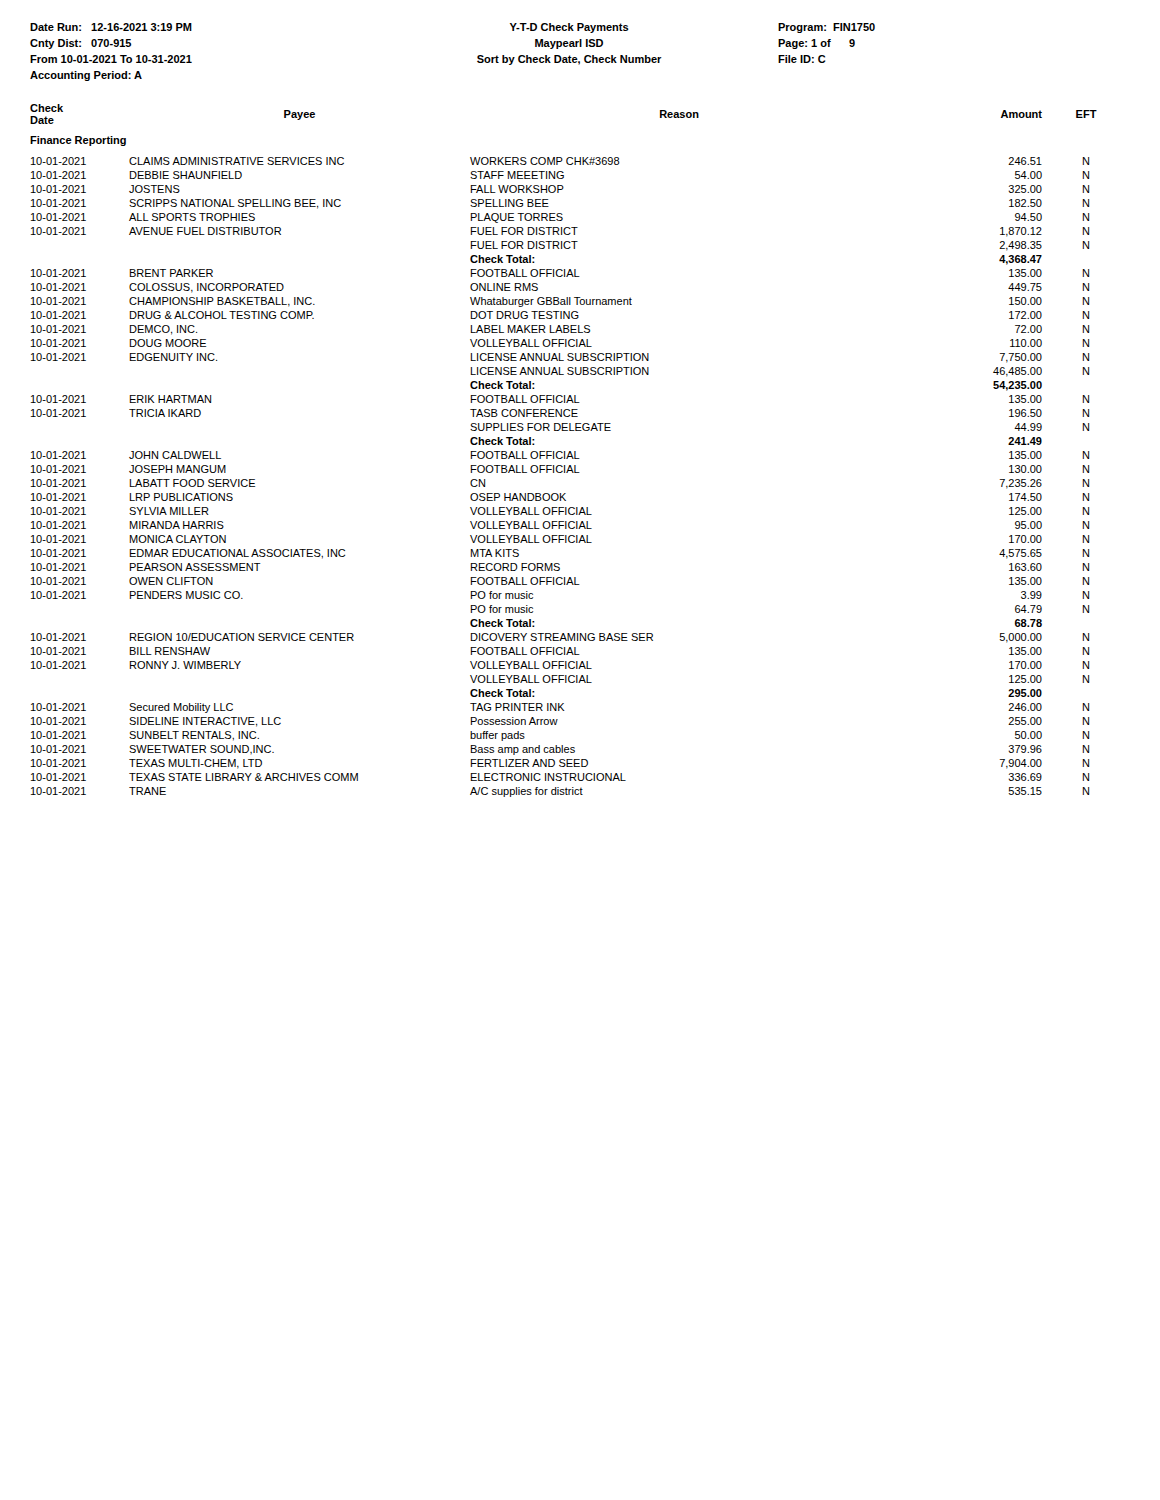| Date Run: 12-16-2021 3:19 PM | Y-T-D Check Payments | Program: FIN1750 |
| Cnty Dist: 070-915 | Maypearl ISD | Page: 1 of 9 |
| From 10-01-2021 To 10-31-2021 | Sort by Check Date, Check Number | File ID: C |
| Accounting Period: A | | |
| Check Date | Payee | Reason | Amount | EFT |
Finance Reporting
| 10-01-2021 | CLAIMS ADMINISTRATIVE SERVICES INC | WORKERS COMP CHK#3698 | 246.51 | N |
| 10-01-2021 | DEBBIE SHAUNFIELD | STAFF MEEETING | 54.00 | N |
| 10-01-2021 | JOSTENS | FALL WORKSHOP | 325.00 | N |
| 10-01-2021 | SCRIPPS NATIONAL SPELLING BEE, INC | SPELLING BEE | 182.50 | N |
| 10-01-2021 | ALL SPORTS TROPHIES | PLAQUE TORRES | 94.50 | N |
| 10-01-2021 | AVENUE FUEL DISTRIBUTOR | FUEL FOR DISTRICT | 1,870.12 | N |
| | | FUEL FOR DISTRICT | 2,498.35 | N |
| | | Check Total: | 4,368.47 | |
| 10-01-2021 | BRENT PARKER | FOOTBALL OFFICIAL | 135.00 | N |
| 10-01-2021 | COLOSSUS, INCORPORATED | ONLINE RMS | 449.75 | N |
| 10-01-2021 | CHAMPIONSHIP BASKETBALL, INC. | Whataburger GBBall Tournament | 150.00 | N |
| 10-01-2021 | DRUG & ALCOHOL TESTING COMP. | DOT DRUG TESTING | 172.00 | N |
| 10-01-2021 | DEMCO, INC. | LABEL MAKER LABELS | 72.00 | N |
| 10-01-2021 | DOUG MOORE | VOLLEYBALL OFFICIAL | 110.00 | N |
| 10-01-2021 | EDGENUITY INC. | LICENSE ANNUAL SUBSCRIPTION | 7,750.00 | N |
| | | LICENSE ANNUAL SUBSCRIPTION | 46,485.00 | N |
| | | Check Total: | 54,235.00 | |
| 10-01-2021 | ERIK HARTMAN | FOOTBALL OFFICIAL | 135.00 | N |
| 10-01-2021 | TRICIA IKARD | TASB CONFERENCE | 196.50 | N |
| | | SUPPLIES FOR DELEGATE | 44.99 | N |
| | | Check Total: | 241.49 | |
| 10-01-2021 | JOHN CALDWELL | FOOTBALL OFFICIAL | 135.00 | N |
| 10-01-2021 | JOSEPH MANGUM | FOOTBALL OFFICIAL | 130.00 | N |
| 10-01-2021 | LABATT FOOD SERVICE | CN | 7,235.26 | N |
| 10-01-2021 | LRP PUBLICATIONS | OSEP HANDBOOK | 174.50 | N |
| 10-01-2021 | SYLVIA MILLER | VOLLEYBALL OFFICIAL | 125.00 | N |
| 10-01-2021 | MIRANDA HARRIS | VOLLEYBALL OFFICIAL | 95.00 | N |
| 10-01-2021 | MONICA CLAYTON | VOLLEYBALL OFFICIAL | 170.00 | N |
| 10-01-2021 | EDMAR EDUCATIONAL ASSOCIATES, INC | MTA KITS | 4,575.65 | N |
| 10-01-2021 | PEARSON ASSESSMENT | RECORD FORMS | 163.60 | N |
| 10-01-2021 | OWEN CLIFTON | FOOTBALL OFFICIAL | 135.00 | N |
| 10-01-2021 | PENDERS MUSIC CO. | PO for music | 3.99 | N |
| | | PO for music | 64.79 | N |
| | | Check Total: | 68.78 | |
| 10-01-2021 | REGION 10/EDUCATION SERVICE CENTER | DICOVERY STREAMING BASE SER | 5,000.00 | N |
| 10-01-2021 | BILL RENSHAW | FOOTBALL OFFICIAL | 135.00 | N |
| 10-01-2021 | RONNY J. WIMBERLY | VOLLEYBALL OFFICIAL | 170.00 | N |
| | | VOLLEYBALL OFFICIAL | 125.00 | N |
| | | Check Total: | 295.00 | |
| 10-01-2021 | Secured Mobility LLC | TAG PRINTER INK | 246.00 | N |
| 10-01-2021 | SIDELINE INTERACTIVE, LLC | Possession Arrow | 255.00 | N |
| 10-01-2021 | SUNBELT RENTALS, INC. | buffer pads | 50.00 | N |
| 10-01-2021 | SWEETWATER SOUND,INC. | Bass amp and cables | 379.96 | N |
| 10-01-2021 | TEXAS MULTI-CHEM, LTD | FERTLIZER AND SEED | 7,904.00 | N |
| 10-01-2021 | TEXAS STATE LIBRARY & ARCHIVES COMM | ELECTRONIC INSTRUCIONAL | 336.69 | N |
| 10-01-2021 | TRANE | A/C supplies for district | 535.15 | N |